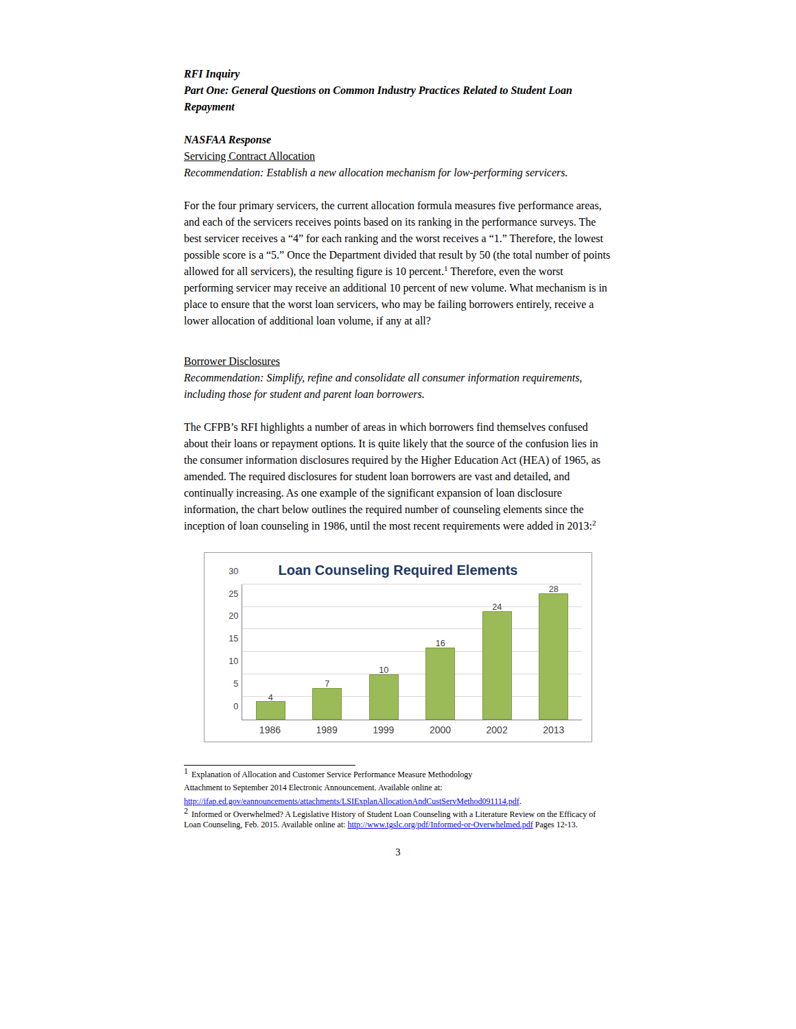RFI Inquiry
Part One: General Questions on Common Industry Practices Related to Student Loan Repayment
NASFAA Response
Servicing Contract Allocation
Recommendation: Establish a new allocation mechanism for low-performing servicers.
For the four primary servicers, the current allocation formula measures five performance areas, and each of the servicers receives points based on its ranking in the performance surveys. The best servicer receives a “4” for each ranking and the worst receives a “1.” Therefore, the lowest possible score is a “5.” Once the Department divided that result by 50 (the total number of points allowed for all servicers), the resulting figure is 10 percent.1 Therefore, even the worst performing servicer may receive an additional 10 percent of new volume. What mechanism is in place to ensure that the worst loan servicers, who may be failing borrowers entirely, receive a lower allocation of additional loan volume, if any at all?
Borrower Disclosures
Recommendation: Simplify, refine and consolidate all consumer information requirements, including those for student and parent loan borrowers.
The CFPB’s RFI highlights a number of areas in which borrowers find themselves confused about their loans or repayment options. It is quite likely that the source of the confusion lies in the consumer information disclosures required by the Higher Education Act (HEA) of 1965, as amended. The required disclosures for student loan borrowers are vast and detailed, and continually increasing. As one example of the significant expansion of loan disclosure information, the chart below outlines the required number of counseling elements since the inception of loan counseling in 1986, until the most recent requirements were added in 2013:2
Loan Counseling Required Elements
30
25
20
15
10
5
0
4
7
10
16
24
28
1986 1989 1999 2000 2002 2013
1 Explanation of Allocation and Customer Service Performance Measure Methodology
Attachment to September 2014 Electronic Announcement. Available online at:
http://ifap.ed.gov/eannouncements/attachments/LSIExplanAllocationAndCustServMethod091114.pdf.
2 Informed or Overwhelmed? A Legislative History of Student Loan Counseling with a Literature Review on the Efficacy of Loan Counseling, Feb. 2015. Available online at: http://www.tgslc.org/pdf/Informed-or-Overwhelmed.pdf Pages 12-13.
3